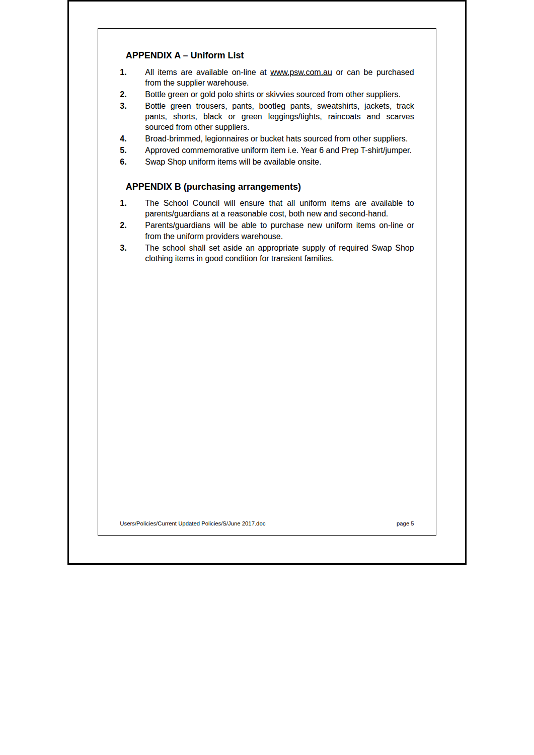APPENDIX A – Uniform List
1. All items are available on-line at www.psw.com.au or can be purchased from the supplier warehouse.
2. Bottle green or gold polo shirts or skivvies sourced from other suppliers.
3. Bottle green trousers, pants, bootleg pants, sweatshirts, jackets, track pants, shorts, black or green leggings/tights, raincoats and scarves sourced from other suppliers.
4. Broad-brimmed, legionnaires or bucket hats sourced from other suppliers.
5. Approved commemorative uniform item i.e. Year 6 and Prep T-shirt/jumper.
6. Swap Shop uniform items will be available onsite.
APPENDIX B (purchasing arrangements)
1. The School Council will ensure that all uniform items are available to parents/guardians at a reasonable cost, both new and second-hand.
2. Parents/guardians will be able to purchase new uniform items on-line or from the uniform providers warehouse.
3. The school shall set aside an appropriate supply of required Swap Shop clothing items in good condition for transient families.
Users/Policies/Current Updated Policies/S/June 2017.doc page 5